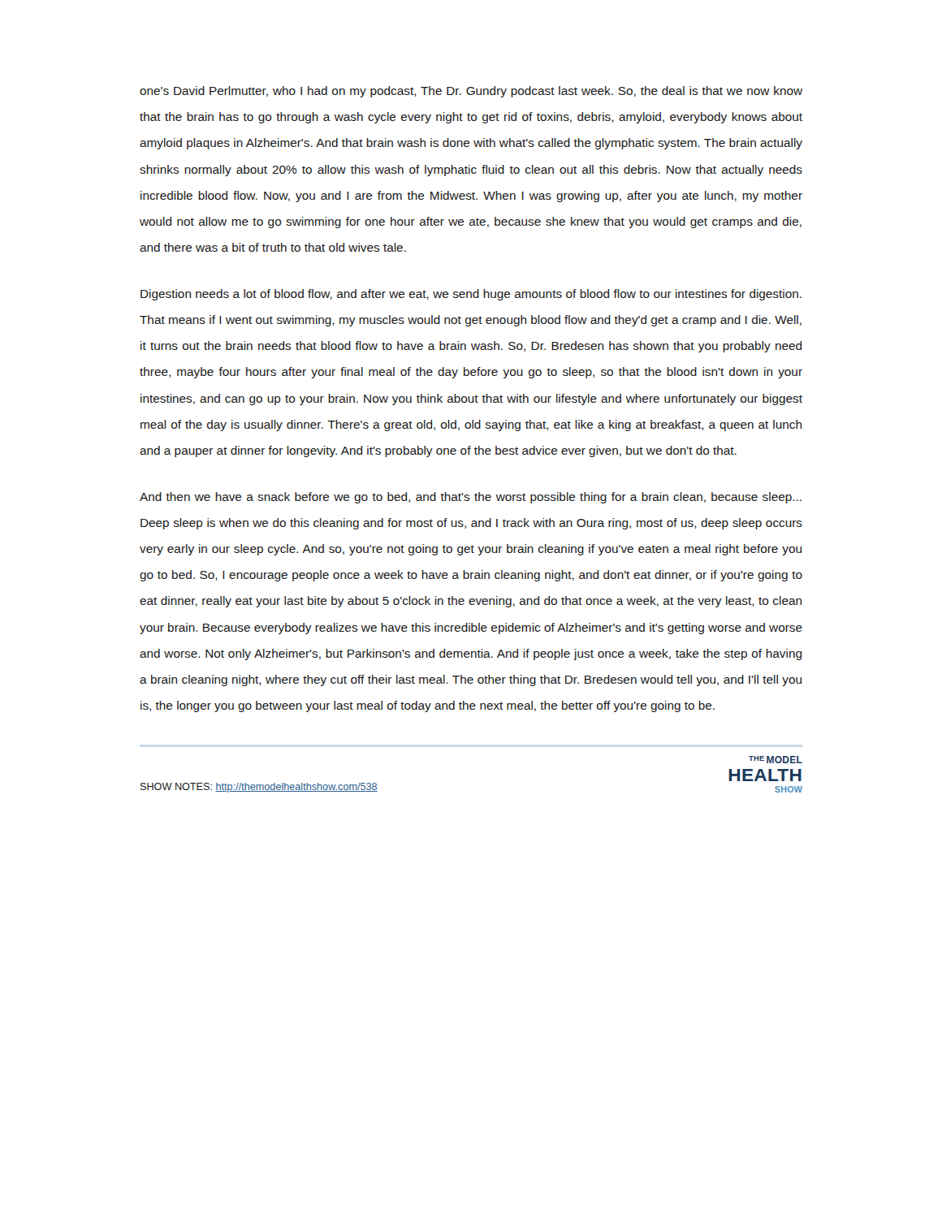one's David Perlmutter, who I had on my podcast, The Dr. Gundry podcast last week. So, the deal is that we now know that the brain has to go through a wash cycle every night to get rid of toxins, debris, amyloid, everybody knows about amyloid plaques in Alzheimer's. And that brain wash is done with what's called the glymphatic system. The brain actually shrinks normally about 20% to allow this wash of lymphatic fluid to clean out all this debris. Now that actually needs incredible blood flow. Now, you and I are from the Midwest. When I was growing up, after you ate lunch, my mother would not allow me to go swimming for one hour after we ate, because she knew that you would get cramps and die, and there was a bit of truth to that old wives tale.
Digestion needs a lot of blood flow, and after we eat, we send huge amounts of blood flow to our intestines for digestion. That means if I went out swimming, my muscles would not get enough blood flow and they'd get a cramp and I die. Well, it turns out the brain needs that blood flow to have a brain wash. So, Dr. Bredesen has shown that you probably need three, maybe four hours after your final meal of the day before you go to sleep, so that the blood isn't down in your intestines, and can go up to your brain. Now you think about that with our lifestyle and where unfortunately our biggest meal of the day is usually dinner. There's a great old, old, old saying that, eat like a king at breakfast, a queen at lunch and a pauper at dinner for longevity. And it's probably one of the best advice ever given, but we don't do that.
And then we have a snack before we go to bed, and that's the worst possible thing for a brain clean, because sleep... Deep sleep is when we do this cleaning and for most of us, and I track with an Oura ring, most of us, deep sleep occurs very early in our sleep cycle. And so, you're not going to get your brain cleaning if you've eaten a meal right before you go to bed. So, I encourage people once a week to have a brain cleaning night, and don't eat dinner, or if you're going to eat dinner, really eat your last bite by about 5 o'clock in the evening, and do that once a week, at the very least, to clean your brain. Because everybody realizes we have this incredible epidemic of Alzheimer's and it's getting worse and worse and worse. Not only Alzheimer's, but Parkinson's and dementia. And if people just once a week, take the step of having a brain cleaning night, where they cut off their last meal. The other thing that Dr. Bredesen would tell you, and I'll tell you is, the longer you go between your last meal of today and the next meal, the better off you're going to be.
SHOW NOTES: http://themodelhealthshow.com/538
THE MODEL HEALTH SHOW